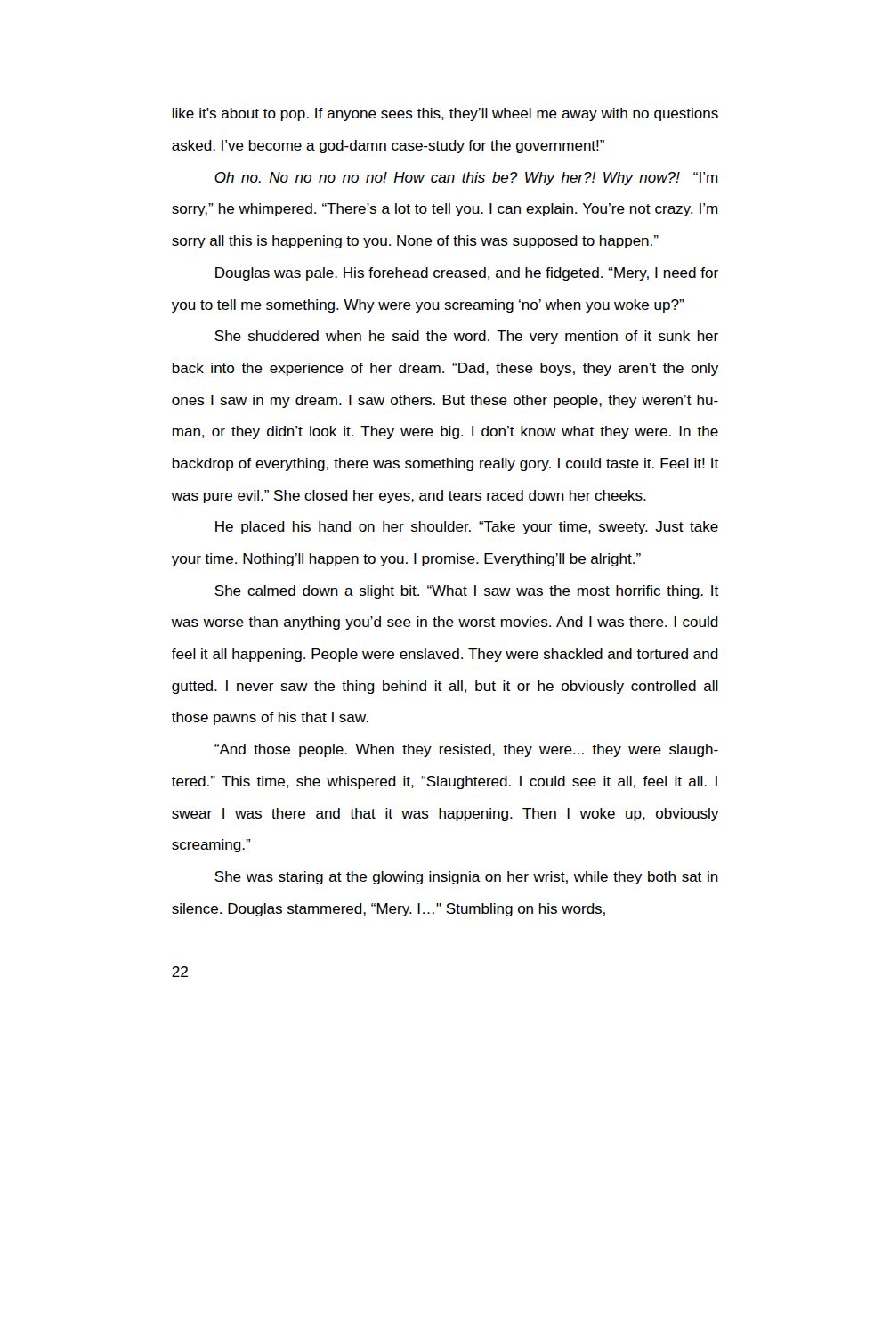like it's about to pop. If anyone sees this, they’ll wheel me away with no questions asked. I’ve become a god-damn case-study for the government!”
Oh no. No no no no no! How can this be? Why her?! Why now?! “I’m sorry,” he whimpered. “There’s a lot to tell you. I can explain. You’re not crazy. I’m sorry all this is happening to you. None of this was supposed to happen.”
Douglas was pale. His forehead creased, and he fidgeted. “Mery, I need for you to tell me something. Why were you screaming ‘no’ when you woke up?”
She shuddered when he said the word. The very mention of it sunk her back into the experience of her dream. “Dad, these boys, they aren’t the only ones I saw in my dream. I saw others. But these other people, they weren’t human, or they didn’t look it. They were big. I don’t know what they were. In the backdrop of everything, there was something really gory. I could taste it. Feel it! It was pure evil.” She closed her eyes, and tears raced down her cheeks.
He placed his hand on her shoulder. “Take your time, sweety. Just take your time. Nothing’ll happen to you. I promise. Everything’ll be alright.”
She calmed down a slight bit. “What I saw was the most horrific thing. It was worse than anything you’d see in the worst movies. And I was there. I could feel it all happening. People were enslaved. They were shackled and tortured and gutted. I never saw the thing behind it all, but it or he obviously controlled all those pawns of his that I saw.
“And those people. When they resisted, they were... they were slaughtered.” This time, she whispered it, “Slaughtered. I could see it all, feel it all. I swear I was there and that it was happening. Then I woke up, obviously screaming.”
She was staring at the glowing insignia on her wrist, while they both sat in silence. Douglas stammered, “Mery. I…" Stumbling on his words,
22